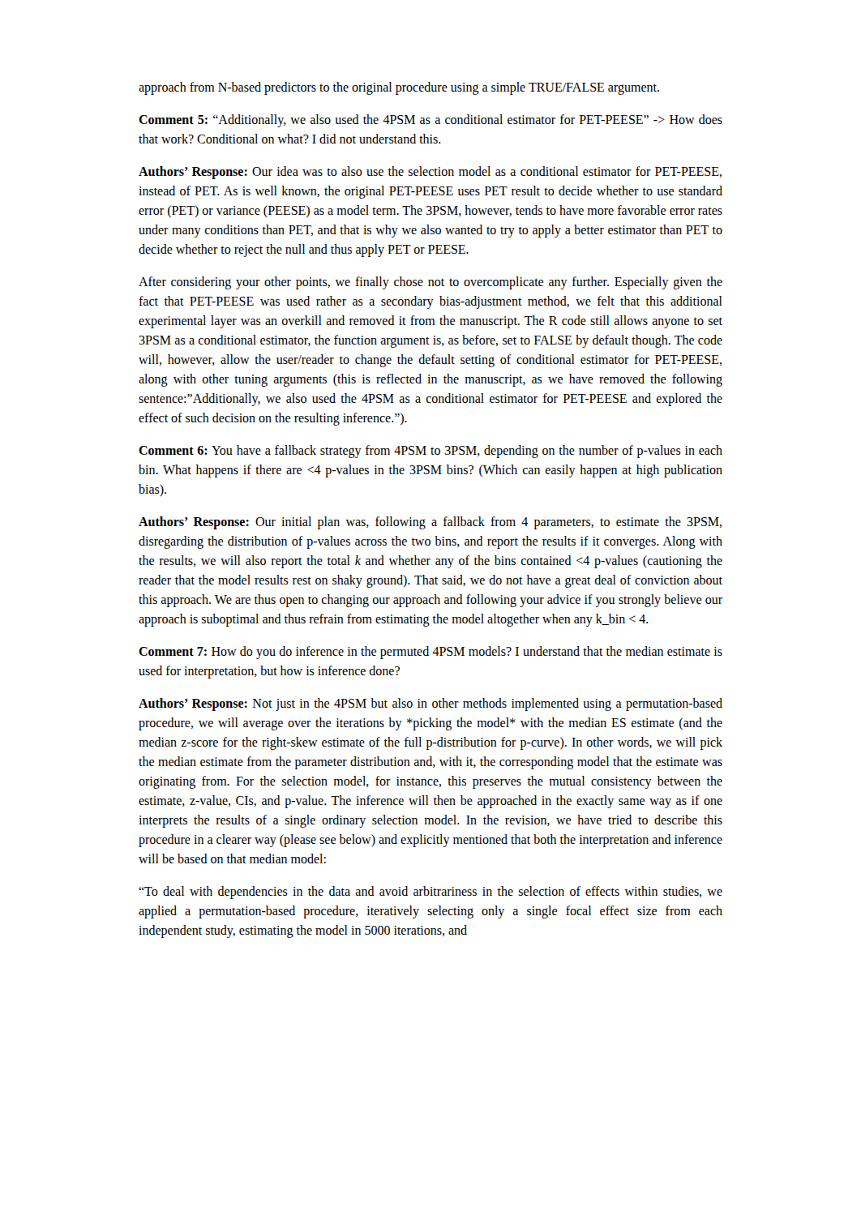approach from N-based predictors to the original procedure using a simple TRUE/FALSE argument.
Comment 5: “Additionally, we also used the 4PSM as a conditional estimator for PET-PEESE” -> How does that work? Conditional on what? I did not understand this.
Authors’ Response: Our idea was to also use the selection model as a conditional estimator for PET-PEESE, instead of PET. As is well known, the original PET-PEESE uses PET result to decide whether to use standard error (PET) or variance (PEESE) as a model term. The 3PSM, however, tends to have more favorable error rates under many conditions than PET, and that is why we also wanted to try to apply a better estimator than PET to decide whether to reject the null and thus apply PET or PEESE.
After considering your other points, we finally chose not to overcomplicate any further. Especially given the fact that PET-PEESE was used rather as a secondary bias-adjustment method, we felt that this additional experimental layer was an overkill and removed it from the manuscript. The R code still allows anyone to set 3PSM as a conditional estimator, the function argument is, as before, set to FALSE by default though. The code will, however, allow the user/reader to change the default setting of conditional estimator for PET-PEESE, along with other tuning arguments (this is reflected in the manuscript, as we have removed the following sentence:”Additionally, we also used the 4PSM as a conditional estimator for PET-PEESE and explored the effect of such decision on the resulting inference.”).
Comment 6: You have a fallback strategy from 4PSM to 3PSM, depending on the number of p-values in each bin. What happens if there are <4 p-values in the 3PSM bins? (Which can easily happen at high publication bias).
Authors’ Response: Our initial plan was, following a fallback from 4 parameters, to estimate the 3PSM, disregarding the distribution of p-values across the two bins, and report the results if it converges. Along with the results, we will also report the total k and whether any of the bins contained <4 p-values (cautioning the reader that the model results rest on shaky ground). That said, we do not have a great deal of conviction about this approach. We are thus open to changing our approach and following your advice if you strongly believe our approach is suboptimal and thus refrain from estimating the model altogether when any k_bin < 4.
Comment 7: How do you do inference in the permuted 4PSM models? I understand that the median estimate is used for interpretation, but how is inference done?
Authors’ Response: Not just in the 4PSM but also in other methods implemented using a permutation-based procedure, we will average over the iterations by *picking the model* with the median ES estimate (and the median z-score for the right-skew estimate of the full p-distribution for p-curve). In other words, we will pick the median estimate from the parameter distribution and, with it, the corresponding model that the estimate was originating from. For the selection model, for instance, this preserves the mutual consistency between the estimate, z-value, CIs, and p-value. The inference will then be approached in the exactly same way as if one interprets the results of a single ordinary selection model. In the revision, we have tried to describe this procedure in a clearer way (please see below) and explicitly mentioned that both the interpretation and inference will be based on that median model:
“To deal with dependencies in the data and avoid arbitrariness in the selection of effects within studies, we applied a permutation-based procedure, iteratively selecting only a single focal effect size from each independent study, estimating the model in 5000 iterations, and